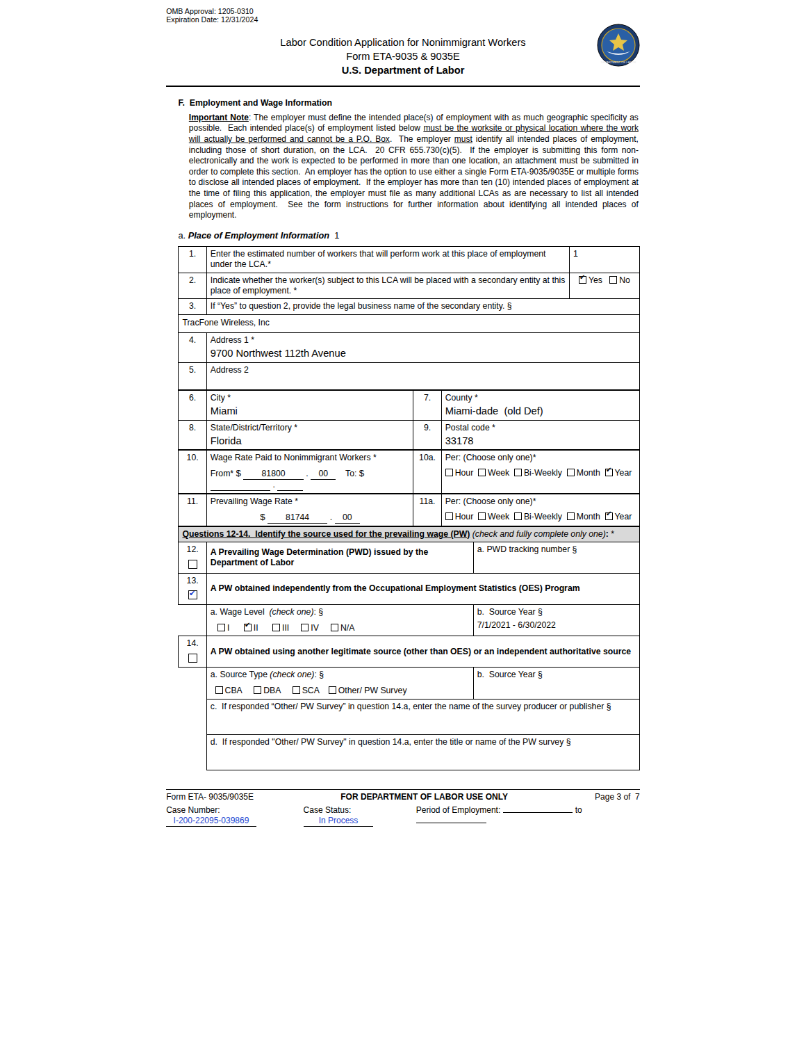OMB Approval: 1205-0310
Expiration Date: 12/31/2024
DEPARTMENT OF LABOR
Labor Condition Application for Nonimmigrant Workers
Form ETA-9035 & 9035E
U.S. Department of Labor
F. Employment and Wage Information
Important Note: The employer must define the intended place(s) of employment with as much geographic specificity as possible. Each intended place(s) of employment listed below must be the worksite or physical location where the work will actually be performed and cannot be a P.O. Box. The employer must identify all intended places of employment, including those of short duration, on the LCA. 20 CFR 655.730(c)(5). If the employer is submitting this form non-electronically and the work is expected to be performed in more than one location, an attachment must be submitted in order to complete this section. An employer has the option to use either a single Form ETA-9035/9035E or multiple forms to disclose all intended places of employment. If the employer has more than ten (10) intended places of employment at the time of filing this application, the employer must file as many additional LCAs as are necessary to list all intended places of employment. See the form instructions for further information about identifying all intended places of employment.
a. Place of Employment Information 1
| 1. | Enter the estimated number of workers that will perform work at this place of employment under the LCA.* | 1 |
| 2. | Indicate whether the worker(s) subject to this LCA will be placed with a secondary entity at this place of employment. * | Yes No |
| 3. | If “Yes” to question 2, provide the legal business name of the secondary entity. § |
| TracFone Wireless, Inc |
| 4. | Address 1 * 9700 Northwest 112th Avenue |
| 5. | Address 2 |
| 6. | City * Miami | 7. | County * Miami-dade (old Def) |
| 8. | State/District/Territory * Florida | 9. | Postal code * 33178 |
| 10. | Wage Rate Paid to Nonimmigrant Workers * From* $ 81800 . 00 To: $ . | 10a. | Per: (Choose only one)* Hour Week Bi-Weekly Month Year |
| 11. | Prevailing Wage Rate * $ 81744 . 00 | 11a. | Per: (Choose only one)* Hour Week Bi-Weekly Month Year |
| Questions 12-14. Identify the source used for the prevailing wage (PW) (check and fully complete only one) : * |
| 12. | A Prevailing Wage Determination (PWD) issued by the Department of Labor | a. PWD tracking number § |
| 13. | A PW obtained independently from the Occupational Employment Statistics (OES) Program |
| | a. Wage Level (check one) : § I II III IV N/A | b. Source Year § 7/1/2021 - 6/30/2022 |
| 14. | A PW obtained using another legitimate source (other than OES) or an independent authoritative source |
| | a. Source Type (check one) : § CBA DBA SCA Other/ PW Survey | b. Source Year § |
| | c. If responded “Other/ PW Survey” in question 14.a, enter the name of the survey producer or publisher § |
| | d. If responded "Other/ PW Survey" in question 14.a, enter the title or name of the PW survey § |
Form ETA- 9035/9035E
FOR DEPARTMENT OF LABOR USE ONLY
Page 3 of 7
Case Number: I-200-22095-039869
Case Status: In Process
Period of Employment: to